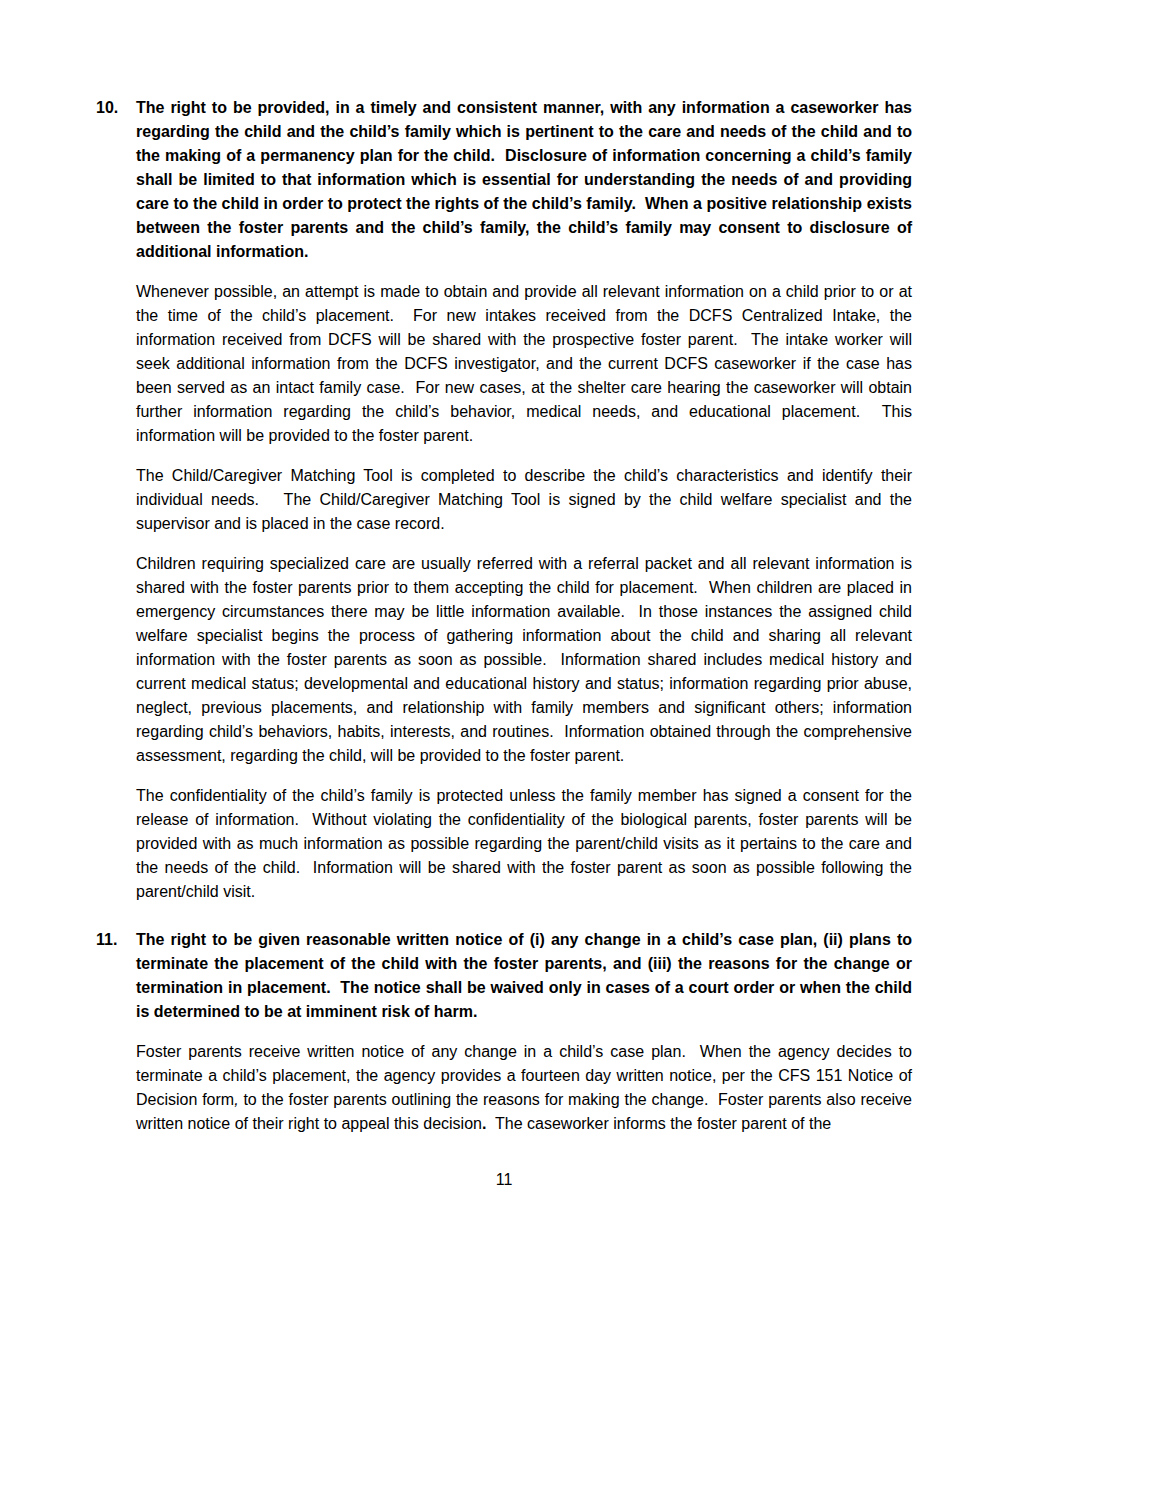10. The right to be provided, in a timely and consistent manner, with any information a caseworker has regarding the child and the child’s family which is pertinent to the care and needs of the child and to the making of a permanency plan for the child. Disclosure of information concerning a child’s family shall be limited to that information which is essential for understanding the needs of and providing care to the child in order to protect the rights of the child’s family. When a positive relationship exists between the foster parents and the child’s family, the child’s family may consent to disclosure of additional information.
Whenever possible, an attempt is made to obtain and provide all relevant information on a child prior to or at the time of the child’s placement. For new intakes received from the DCFS Centralized Intake, the information received from DCFS will be shared with the prospective foster parent. The intake worker will seek additional information from the DCFS investigator, and the current DCFS caseworker if the case has been served as an intact family case. For new cases, at the shelter care hearing the caseworker will obtain further information regarding the child’s behavior, medical needs, and educational placement. This information will be provided to the foster parent.
The Child/Caregiver Matching Tool is completed to describe the child’s characteristics and identify their individual needs. The Child/Caregiver Matching Tool is signed by the child welfare specialist and the supervisor and is placed in the case record.
Children requiring specialized care are usually referred with a referral packet and all relevant information is shared with the foster parents prior to them accepting the child for placement. When children are placed in emergency circumstances there may be little information available. In those instances the assigned child welfare specialist begins the process of gathering information about the child and sharing all relevant information with the foster parents as soon as possible. Information shared includes medical history and current medical status; developmental and educational history and status; information regarding prior abuse, neglect, previous placements, and relationship with family members and significant others; information regarding child’s behaviors, habits, interests, and routines. Information obtained through the comprehensive assessment, regarding the child, will be provided to the foster parent.
The confidentiality of the child’s family is protected unless the family member has signed a consent for the release of information. Without violating the confidentiality of the biological parents, foster parents will be provided with as much information as possible regarding the parent/child visits as it pertains to the care and the needs of the child. Information will be shared with the foster parent as soon as possible following the parent/child visit.
11. The right to be given reasonable written notice of (i) any change in a child’s case plan, (ii) plans to terminate the placement of the child with the foster parents, and (iii) the reasons for the change or termination in placement. The notice shall be waived only in cases of a court order or when the child is determined to be at imminent risk of harm.
Foster parents receive written notice of any change in a child’s case plan. When the agency decides to terminate a child’s placement, the agency provides a fourteen day written notice, per the CFS 151 Notice of Decision form, to the foster parents outlining the reasons for making the change. Foster parents also receive written notice of their right to appeal this decision. The caseworker informs the foster parent of the
11